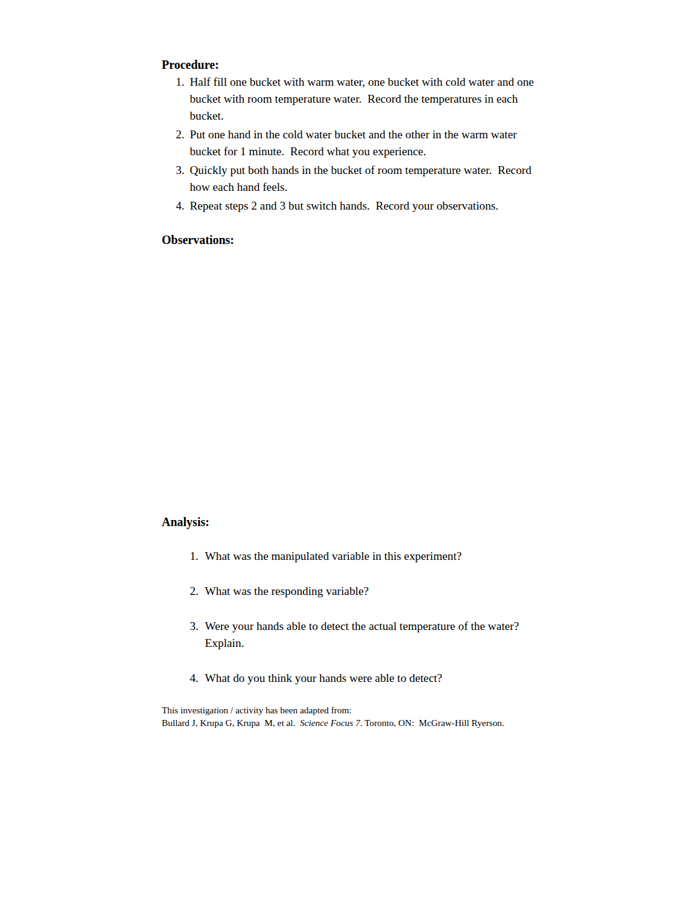Procedure:
Half fill one bucket with warm water, one bucket with cold water and one bucket with room temperature water. Record the temperatures in each bucket.
Put one hand in the cold water bucket and the other in the warm water bucket for 1 minute. Record what you experience.
Quickly put both hands in the bucket of room temperature water. Record how each hand feels.
Repeat steps 2 and 3 but switch hands. Record your observations.
Observations:
Analysis:
What was the manipulated variable in this experiment?
What was the responding variable?
Were your hands able to detect the actual temperature of the water? Explain.
What do you think your hands were able to detect?
This investigation / activity has been adapted from:
Bullard J, Krupa G, Krupa M, et al. Science Focus 7. Toronto, ON: McGraw-Hill Ryerson.